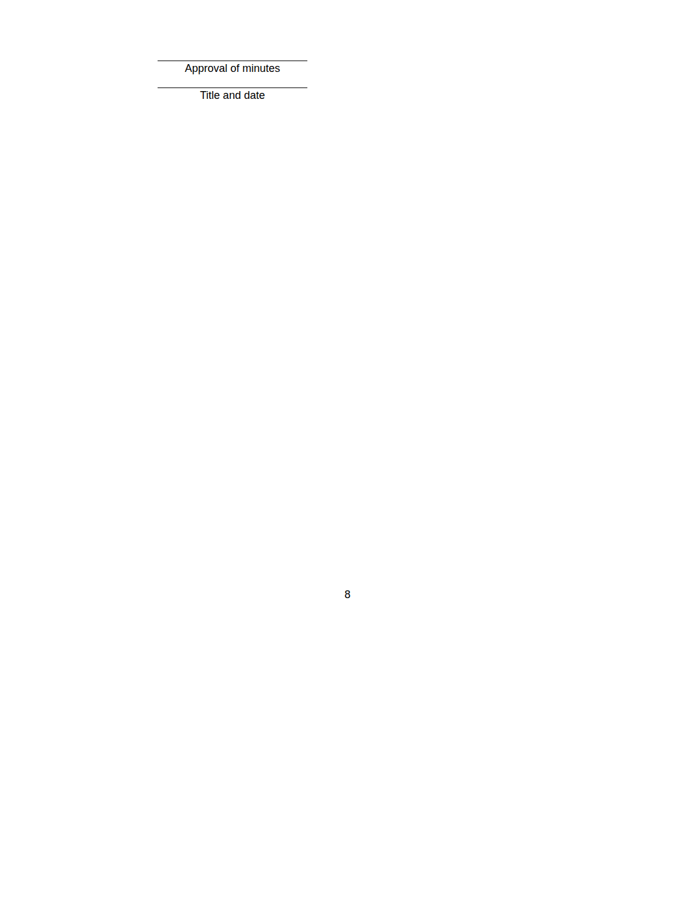Approval of minutes
Title and date
8